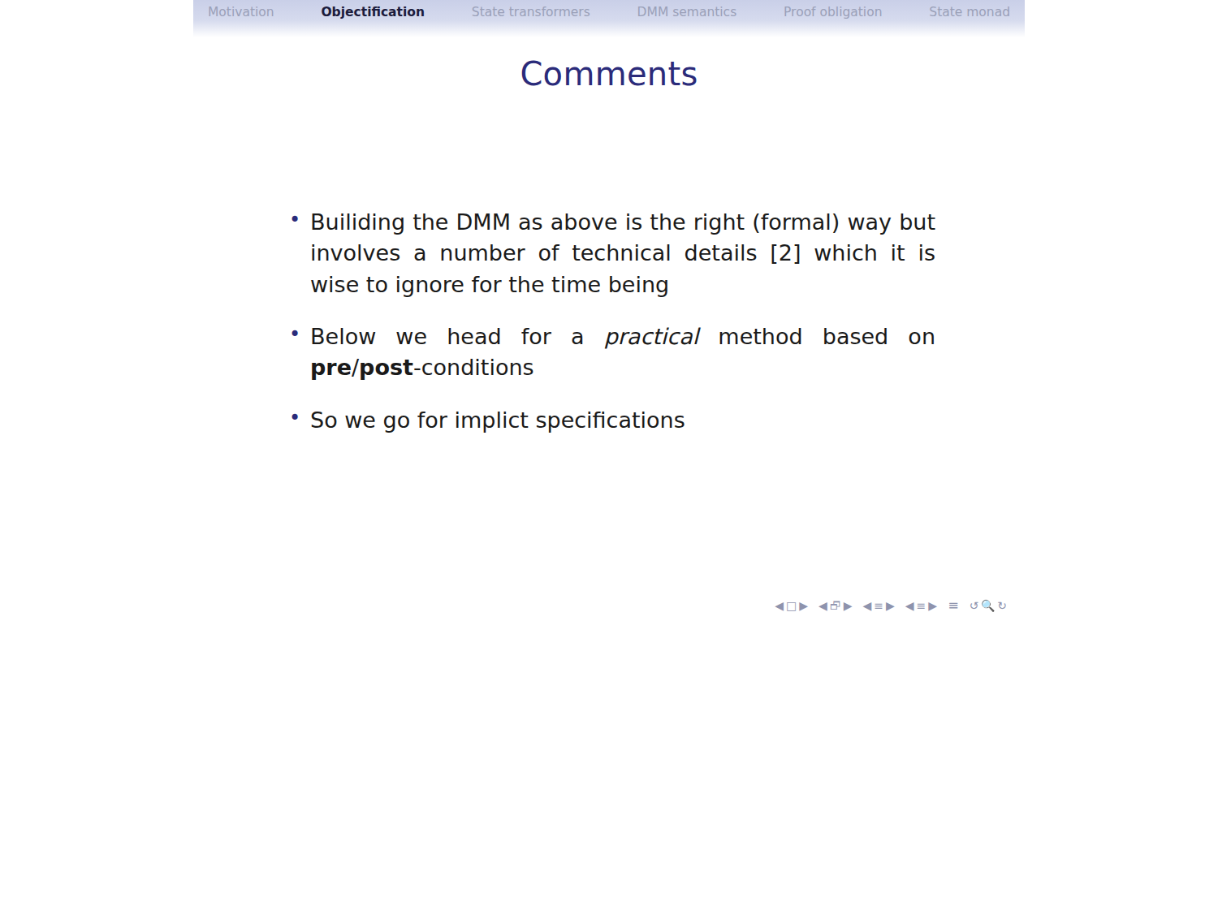Motivation Objectification State transformers DMM semantics Proof obligation State monad
Comments
Builiding the DMM as above is the right (formal) way but involves a number of technical details [2] which it is wise to ignore for the time being
Below we head for a practical method based on pre/post-conditions
So we go for implict specifications
◀□▶ ◀🗗▶ ◀≡▶ ◀≡▶ ≡ ↺🔍↻